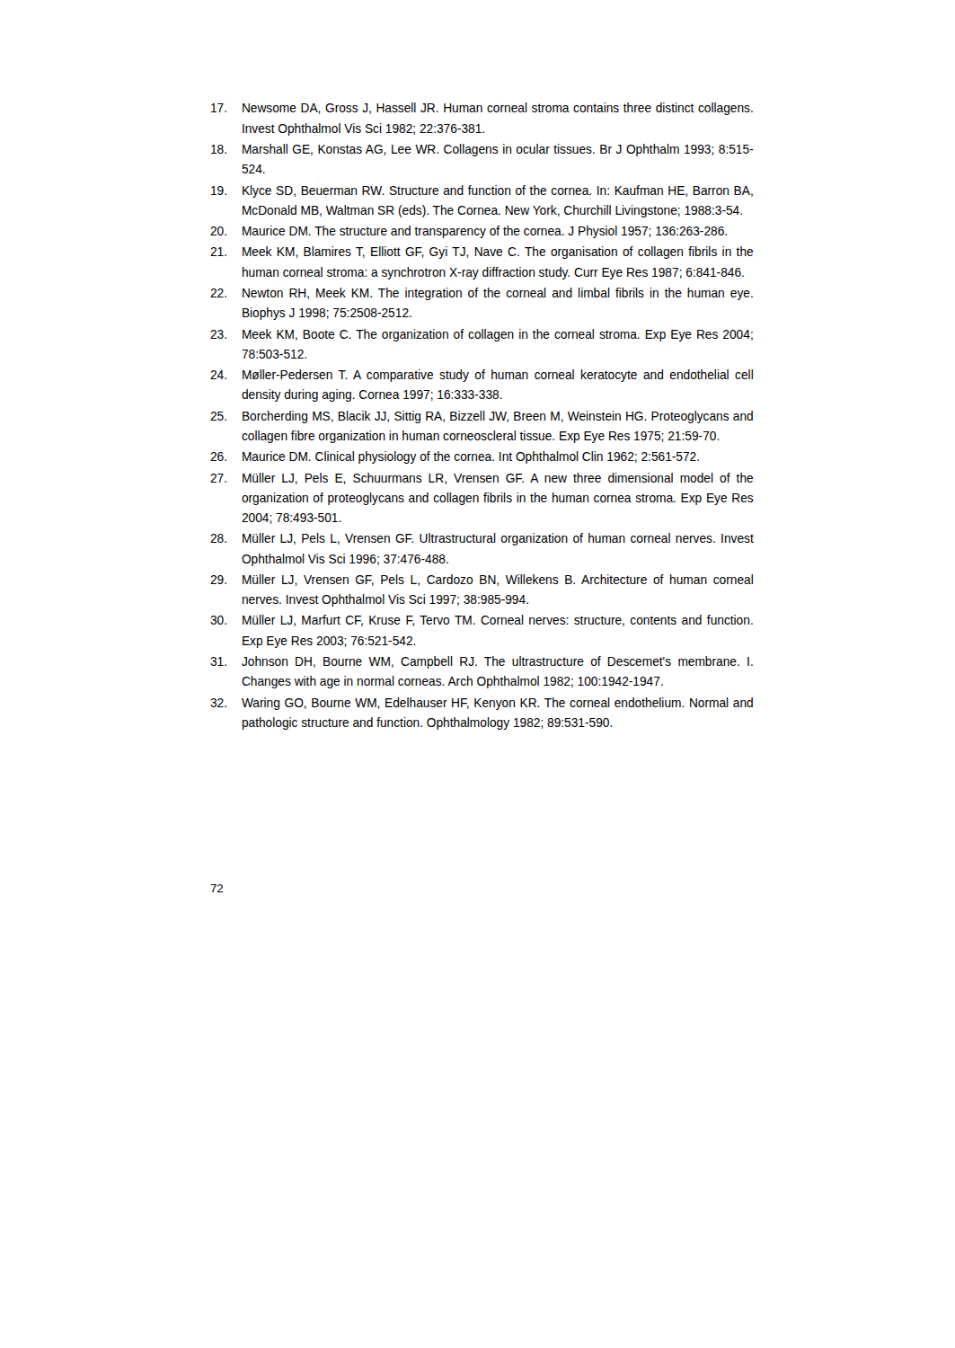17. Newsome DA, Gross J, Hassell JR. Human corneal stroma contains three distinct collagens. Invest Ophthalmol Vis Sci 1982; 22:376-381.
18. Marshall GE, Konstas AG, Lee WR. Collagens in ocular tissues. Br J Ophthalm 1993; 8:515-524.
19. Klyce SD, Beuerman RW. Structure and function of the cornea. In: Kaufman HE, Barron BA, McDonald MB, Waltman SR (eds). The Cornea. New York, Churchill Livingstone; 1988:3-54.
20. Maurice DM. The structure and transparency of the cornea. J Physiol 1957; 136:263-286.
21. Meek KM, Blamires T, Elliott GF, Gyi TJ, Nave C. The organisation of collagen fibrils in the human corneal stroma: a synchrotron X-ray diffraction study. Curr Eye Res 1987; 6:841-846.
22. Newton RH, Meek KM. The integration of the corneal and limbal fibrils in the human eye. Biophys J 1998; 75:2508-2512.
23. Meek KM, Boote C. The organization of collagen in the corneal stroma. Exp Eye Res 2004; 78:503-512.
24. Møller-Pedersen T. A comparative study of human corneal keratocyte and endothelial cell density during aging. Cornea 1997; 16:333-338.
25. Borcherding MS, Blacik JJ, Sittig RA, Bizzell JW, Breen M, Weinstein HG. Proteoglycans and collagen fibre organization in human corneoscleral tissue. Exp Eye Res 1975; 21:59-70.
26. Maurice DM. Clinical physiology of the cornea. Int Ophthalmol Clin 1962; 2:561-572.
27. Müller LJ, Pels E, Schuurmans LR, Vrensen GF. A new three dimensional model of the organization of proteoglycans and collagen fibrils in the human cornea stroma. Exp Eye Res 2004; 78:493-501.
28. Müller LJ, Pels L, Vrensen GF. Ultrastructural organization of human corneal nerves. Invest Ophthalmol Vis Sci 1996; 37:476-488.
29. Müller LJ, Vrensen GF, Pels L, Cardozo BN, Willekens B. Architecture of human corneal nerves. Invest Ophthalmol Vis Sci 1997; 38:985-994.
30. Müller LJ, Marfurt CF, Kruse F, Tervo TM. Corneal nerves: structure, contents and function. Exp Eye Res 2003; 76:521-542.
31. Johnson DH, Bourne WM, Campbell RJ. The ultrastructure of Descemet's membrane. I. Changes with age in normal corneas. Arch Ophthalmol 1982; 100:1942-1947.
32. Waring GO, Bourne WM, Edelhauser HF, Kenyon KR. The corneal endothelium. Normal and pathologic structure and function. Ophthalmology 1982; 89:531-590.
72